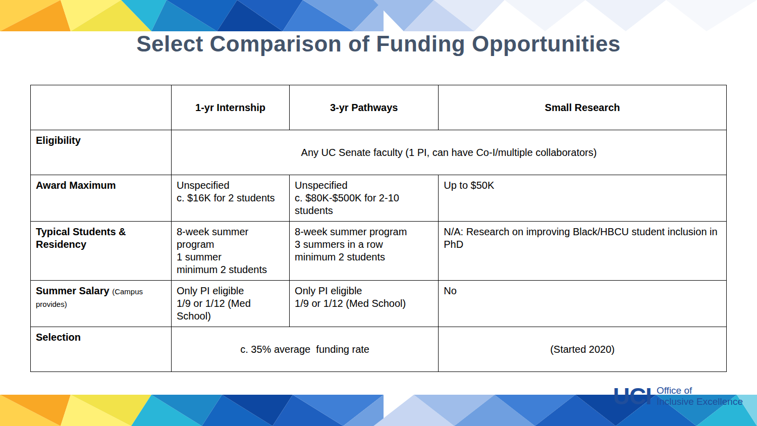Select Comparison of Funding Opportunities
| | 1-yr Internship | 3-yr Pathways | Small Research |
| --- | --- | --- | --- |
| Eligibility | Any UC Senate faculty (1 PI, can have Co-I/multiple collaborators) |
| Award Maximum | Unspecified c. $16K for 2 students | Unspecified c. $80K-$500K for 2-10 students | Up to $50K |
| Typical Students & Residency | 8-week summer program 1 summer minimum 2 students | 8-week summer program 3 summers in a row minimum 2 students | N/A: Research on improving Black/HBCU student inclusion in PhD |
| Summer Salary (Campus provides) | Only PI eligible 1/9 or 1/12 (Med School) | Only PI eligible 1/9 or 1/12 (Med School) | No |
| Selection | c. 35% average funding rate | (Started 2020) |
UCI
Office of
Inclusive Excellence